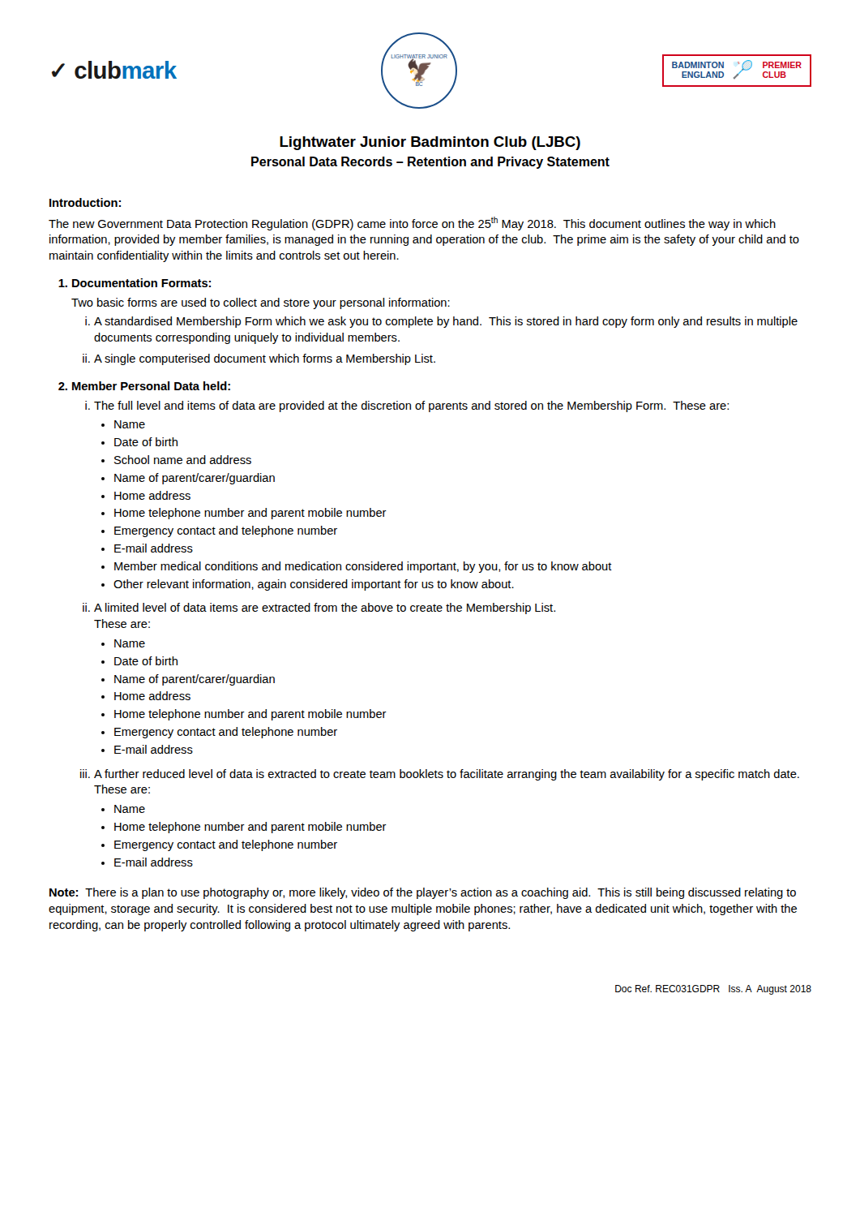✓ clubmark
LIGHTWATER JUNIOR
🦅
BC
BADMINTON
ENGLAND
🏸
Premier
Club
Lightwater Junior Badminton Club (LJBC)
Personal Data Records – Retention and Privacy Statement
Introduction:
The new Government Data Protection Regulation (GDPR) came into force on the 25th May 2018. This document outlines the way in which information, provided by member families, is managed in the running and operation of the club. The prime aim is the safety of your child and to maintain confidentiality within the limits and controls set out herein.
Documentation Formats:
Two basic forms are used to collect and store your personal information:
A standardised Membership Form which we ask you to complete by hand. This is stored in hard copy form only and results in multiple documents corresponding uniquely to individual members.
A single computerised document which forms a Membership List.
Member Personal Data held:
The full level and items of data are provided at the discretion of parents and stored on the Membership Form. These are:
Name
Date of birth
School name and address
Name of parent/carer/guardian
Home address
Home telephone number and parent mobile number
Emergency contact and telephone number
E-mail address
Member medical conditions and medication considered important, by you, for us to know about
Other relevant information, again considered important for us to know about.
A limited level of data items are extracted from the above to create the Membership List.
These are:
Name
Date of birth
Name of parent/carer/guardian
Home address
Home telephone number and parent mobile number
Emergency contact and telephone number
E-mail address
A further reduced level of data is extracted to create team booklets to facilitate arranging the team availability for a specific match date.
These are:
Name
Home telephone number and parent mobile number
Emergency contact and telephone number
E-mail address
Note: There is a plan to use photography or, more likely, video of the player’s action as a coaching aid. This is still being discussed relating to equipment, storage and security. It is considered best not to use multiple mobile phones; rather, have a dedicated unit which, together with the recording, can be properly controlled following a protocol ultimately agreed with parents.
Doc Ref. REC031GDPR Iss. A August 2018